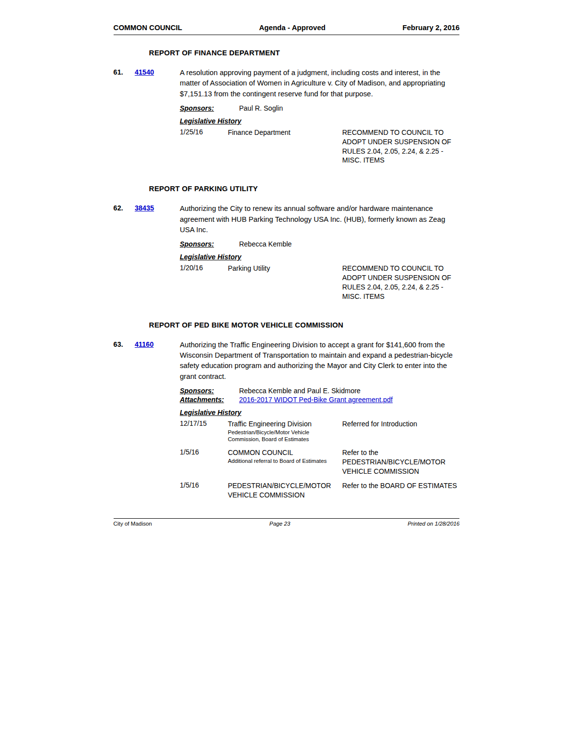COMMON COUNCIL
Agenda - Approved
February 2, 2016
REPORT OF FINANCE DEPARTMENT
61.
41540
A resolution approving payment of a judgment, including costs and interest, in the matter of Association of Women in Agriculture v. City of Madison, and appropriating $7,151.13 from the contingent reserve fund for that purpose.
Sponsors:
Paul R. Soglin
Legislative History
1/25/16
Finance Department
RECOMMEND TO COUNCIL TO ADOPT UNDER SUSPENSION OF RULES 2.04, 2.05, 2.24, & 2.25 - MISC. ITEMS
REPORT OF PARKING UTILITY
62.
38435
Authorizing the City to renew its annual software and/or hardware maintenance agreement with HUB Parking Technology USA Inc. (HUB), formerly known as Zeag USA Inc.
Sponsors:
Rebecca Kemble
Legislative History
1/20/16
Parking Utility
RECOMMEND TO COUNCIL TO ADOPT UNDER SUSPENSION OF RULES 2.04, 2.05, 2.24, & 2.25 - MISC. ITEMS
REPORT OF PED BIKE MOTOR VEHICLE COMMISSION
63.
41160
Authorizing the Traffic Engineering Division to accept a grant for $141,600 from the Wisconsin Department of Transportation to maintain and expand a pedestrian-bicycle safety education program and authorizing the Mayor and City Clerk to enter into the grant contract.
Sponsors:
Rebecca Kemble and Paul E. Skidmore
Attachments:
2016-2017 WIDOT Ped-Bike Grant agreement.pdf
Legislative History
12/17/15
Traffic Engineering Division
Pedestrian/Bicycle/Motor Vehicle Commission, Board of Estimates
Referred for Introduction
1/5/16
COMMON COUNCIL
Additional referral to Board of Estimates
Refer to the PEDESTRIAN/BICYCLE/MOTOR VEHICLE COMMISSION
1/5/16
PEDESTRIAN/BICYCLE/MOTOR VEHICLE COMMISSION
Refer to the BOARD OF ESTIMATES
City of Madison
Page 23
Printed on 1/28/2016